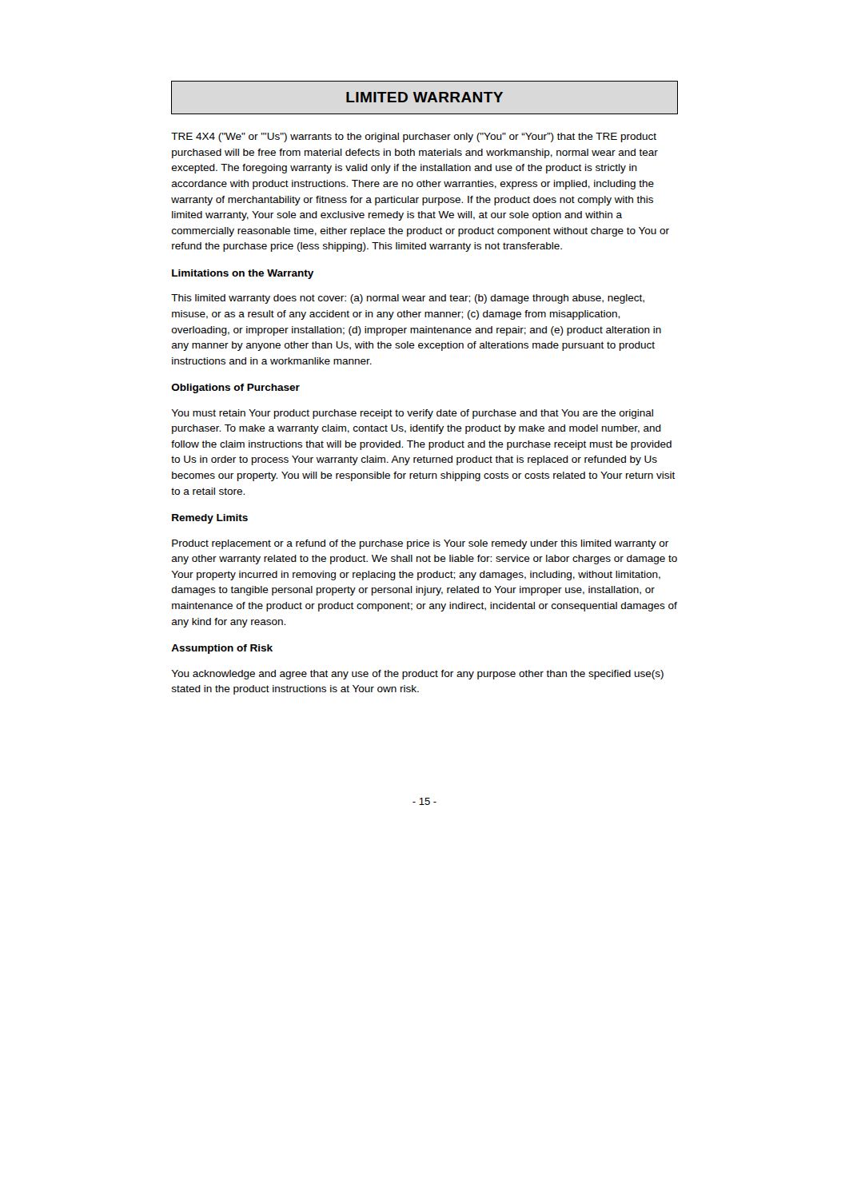LIMITED WARRANTY
TRE 4X4 ("We" or "'Us") warrants to the original purchaser only ("You" or “Your”) that the TRE product purchased will be free from material defects in both materials and workmanship, normal wear and tear excepted. The foregoing warranty is valid only if the installation and use of the product is strictly in accordance with product instructions. There are no other warranties, express or implied, including the warranty of merchantability or fitness for a particular purpose. If the product does not comply with this limited warranty, Your sole and exclusive remedy is that We will, at our sole option and within a commercially reasonable time, either replace the product or product component without charge to You or refund the purchase price (less shipping). This limited warranty is not transferable.
Limitations on the Warranty
This limited warranty does not cover: (a) normal wear and tear; (b) damage through abuse, neglect, misuse, or as a result of any accident or in any other manner; (c) damage from misapplication, overloading, or improper installation; (d) improper maintenance and repair; and (e) product alteration in any manner by anyone other than Us, with the sole exception of alterations made pursuant to product instructions and in a workmanlike manner.
Obligations of Purchaser
You must retain Your product purchase receipt to verify date of purchase and that You are the original purchaser. To make a warranty claim, contact Us, identify the product by make and model number, and follow the claim instructions that will be provided. The product and the purchase receipt must be provided to Us in order to process Your warranty claim. Any returned product that is replaced or refunded by Us becomes our property. You will be responsible for return shipping costs or costs related to Your return visit to a retail store.
Remedy Limits
Product replacement or a refund of the purchase price is Your sole remedy under this limited warranty or any other warranty related to the product. We shall not be liable for: service or labor charges or damage to Your property incurred in removing or replacing the product; any damages, including, without limitation, damages to tangible personal property or personal injury, related to Your improper use, installation, or maintenance of the product or product component; or any indirect, incidental or consequential damages of any kind for any reason.
Assumption of Risk
You acknowledge and agree that any use of the product for any purpose other than the specified use(s) stated in the product instructions is at Your own risk.
- 15 -